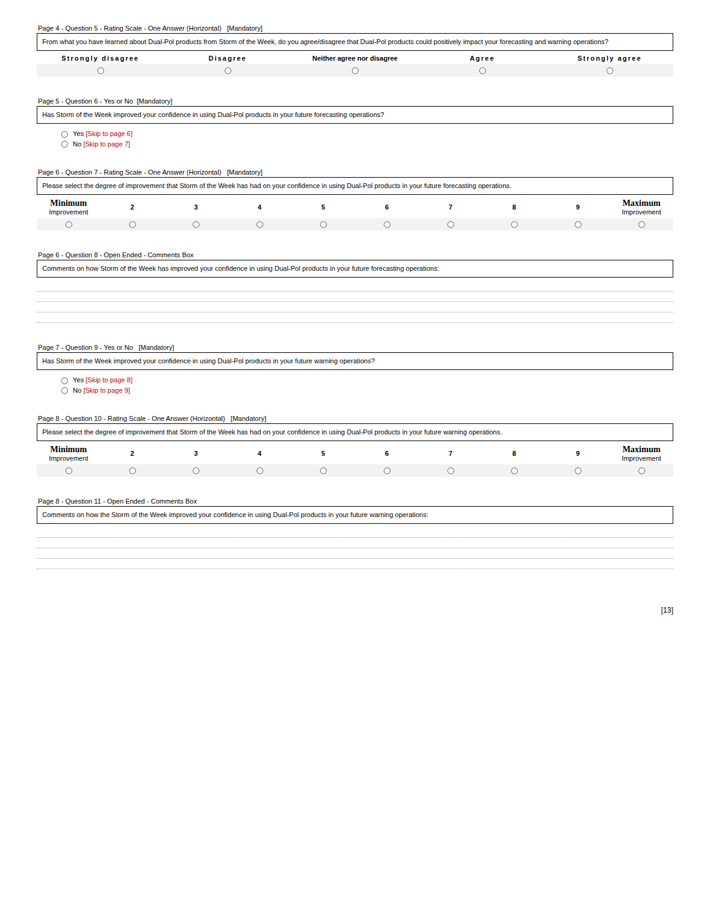Page 4 - Question 5 - Rating Scale - One Answer (Horizontal) [Mandatory]
From what you have learned about Dual-Pol products from Storm of the Week, do you agree/disagree that Dual-Pol products could positively impact your forecasting and warning operations?
| Strongly disagree | Disagree | Neither agree nor disagree | Agree | Strongly agree |
| --- | --- | --- | --- | --- |
Page 5 - Question 6 - Yes or No [Mandatory]
Has Storm of the Week improved your confidence in using Dual-Pol products in your future forecasting operations?
Yes [Skip to page 6]
No [Skip to page 7]
Page 6 - Question 7 - Rating Scale - One Answer (Horizontal) [Mandatory]
Please select the degree of improvement that Storm of the Week has had on your confidence in using Dual-Pol products in your future forecasting operations.
| Minimum Improvement | 2 | 3 | 4 | 5 | 6 | 7 | 8 | 9 | Maximum Improvement |
| --- | --- | --- | --- | --- | --- | --- | --- | --- | --- |
Page 6 - Question 8 - Open Ended - Comments Box
Comments on how Storm of the Week has improved your confidence in using Dual-Pol products in your future forecasting operations:
Page 7 - Question 9 - Yes or No [Mandatory]
Has Storm of the Week improved your confidence in using Dual-Pol products in your future warning operations?
Yes [Skip to page 8]
No [Skip to page 9]
Page 8 - Question 10 - Rating Scale - One Answer (Horizontal) [Mandatory]
Please select the degree of improvement that Storm of the Week has had on your confidence in using Dual-Pol products in your future warning operations.
| Minimum Improvement | 2 | 3 | 4 | 5 | 6 | 7 | 8 | 9 | Maximum Improvement |
| --- | --- | --- | --- | --- | --- | --- | --- | --- | --- |
Page 8 - Question 11 - Open Ended - Comments Box
Comments on how the Storm of the Week improved your confidence in using Dual-Pol products in your future warning operations:
[13]